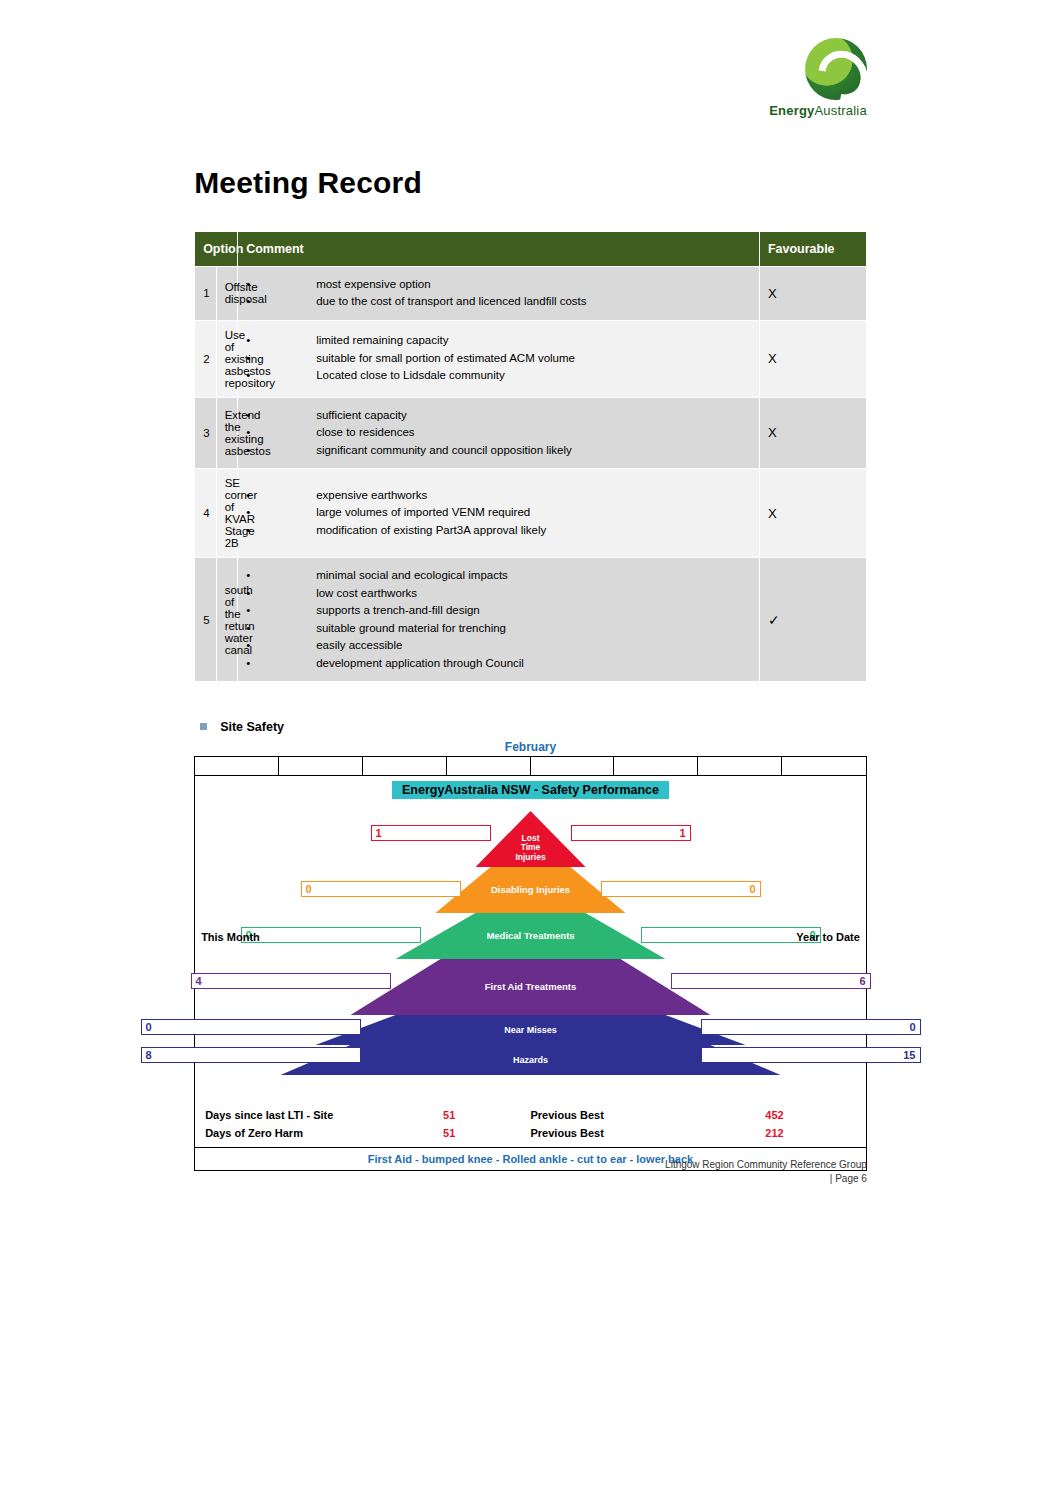Energy Australia
Meeting Record
| Option | Comment | Favourable |
| --- | --- | --- |
| 1 | Offsite disposal | most expensive option due to the cost of transport and licenced landfill costs | X |
| 2 | Use of existing asbestos repository | limited remaining capacity suitable for small portion of estimated ACM volume Located close to Lidsdale community | X |
| 3 | Extend the existing asbestos | sufficient capacity close to residences significant community and council opposition likely | X |
| 4 | SE corner of KVAR Stage 2B | expensive earthworks large volumes of imported VENM required modification of existing Part3A approval likely | X |
| 5 | south of the return water canal | minimal social and ecological impacts low cost earthworks supports a trench-and-fill design suitable ground material for trenching easily accessible development application through Council | ✓ |
Site Safety
February
EnergyAustralia NSW - Safety Performance
Lost
Time
Injuries
Disabling Injuries
Medical Treatments
First Aid Treatments
Near Misses
Hazards
1
1
0
0
0
0
4
6
0
0
8
15
This Month
Year to Date
Days since last LTI - Site
51
Previous Best
452
Days of Zero Harm
51
Previous Best
212
First Aid - bumped knee - Rolled ankle - cut to ear - lower back
Lithgow Region Community Reference Group
| Page 6